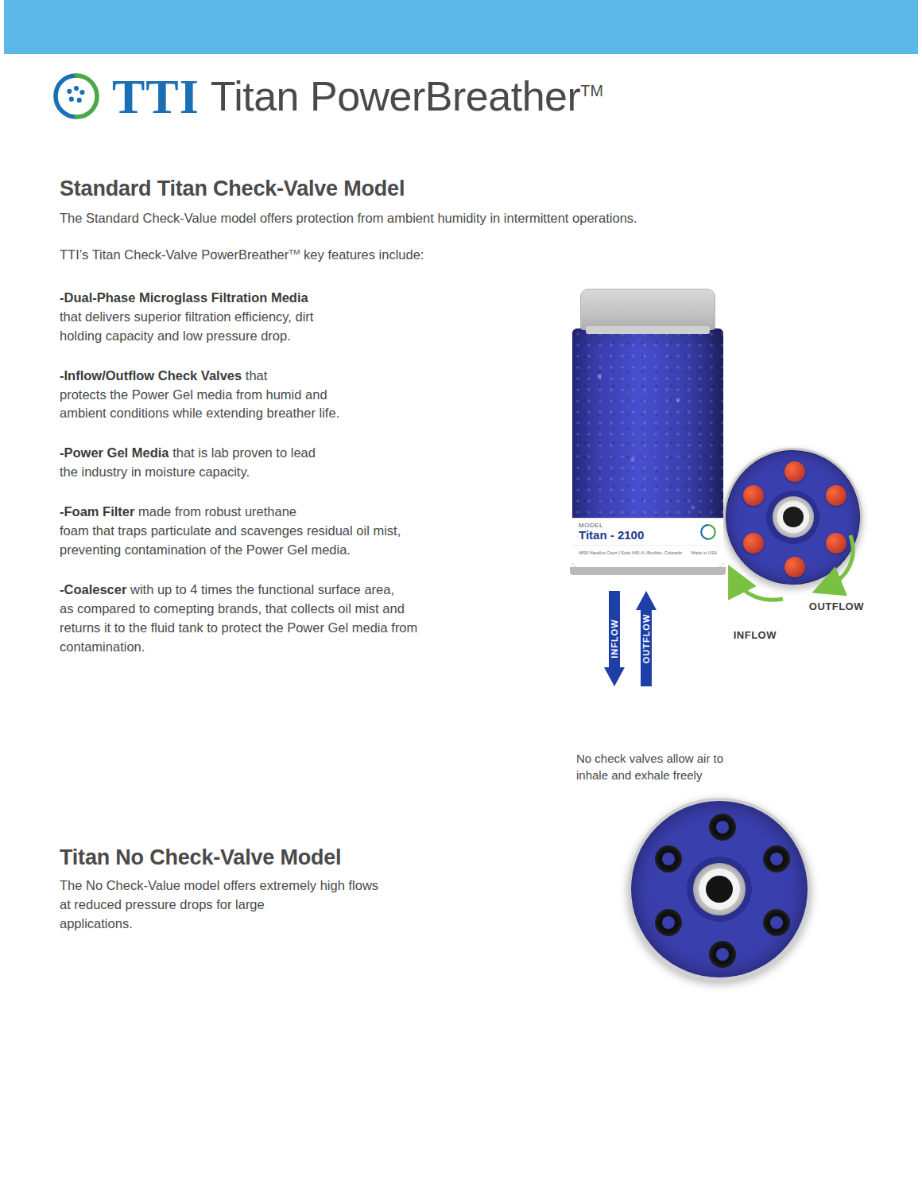TTI
Titan PowerBreatherTM
Standard Titan Check-Valve Model
The Standard Check-Value model offers protection from ambient humidity in intermittent operations.
TTI’s Titan Check-Valve PowerBreatherTM key features include:
-Dual-Phase Microglass Filtration Media
that delivers superior filtration efficiency, dirt
holding capacity and low pressure drop.
-Inflow/Outflow Check Valves that
protects the Power Gel media from humid and
ambient conditions while extending breather life.
-Power Gel Media that is lab proven to lead
the industry in moisture capacity.
-Foam Filter made from robust urethane
foam that traps particulate and scavenges residual oil mist,
preventing contamination of the Power Gel media.
-Coalescer with up to 4 times the functional surface area,
as compared to comepting brands, that collects oil mist and
returns it to the fluid tank to protect the Power Gel media from
contamination.
MODEL
Titan - 2100
4699 Nautilus Court | Suite 640-A | Boulder, Colorado Made in USA
INFLOW
OUTFLOW
OUTFLOW
INFLOW
Titan No Check-Valve Model
The No Check-Value model offers extremely high flows
at reduced pressure drops for large
applications.
No check valves allow air to
inhale and exhale freely